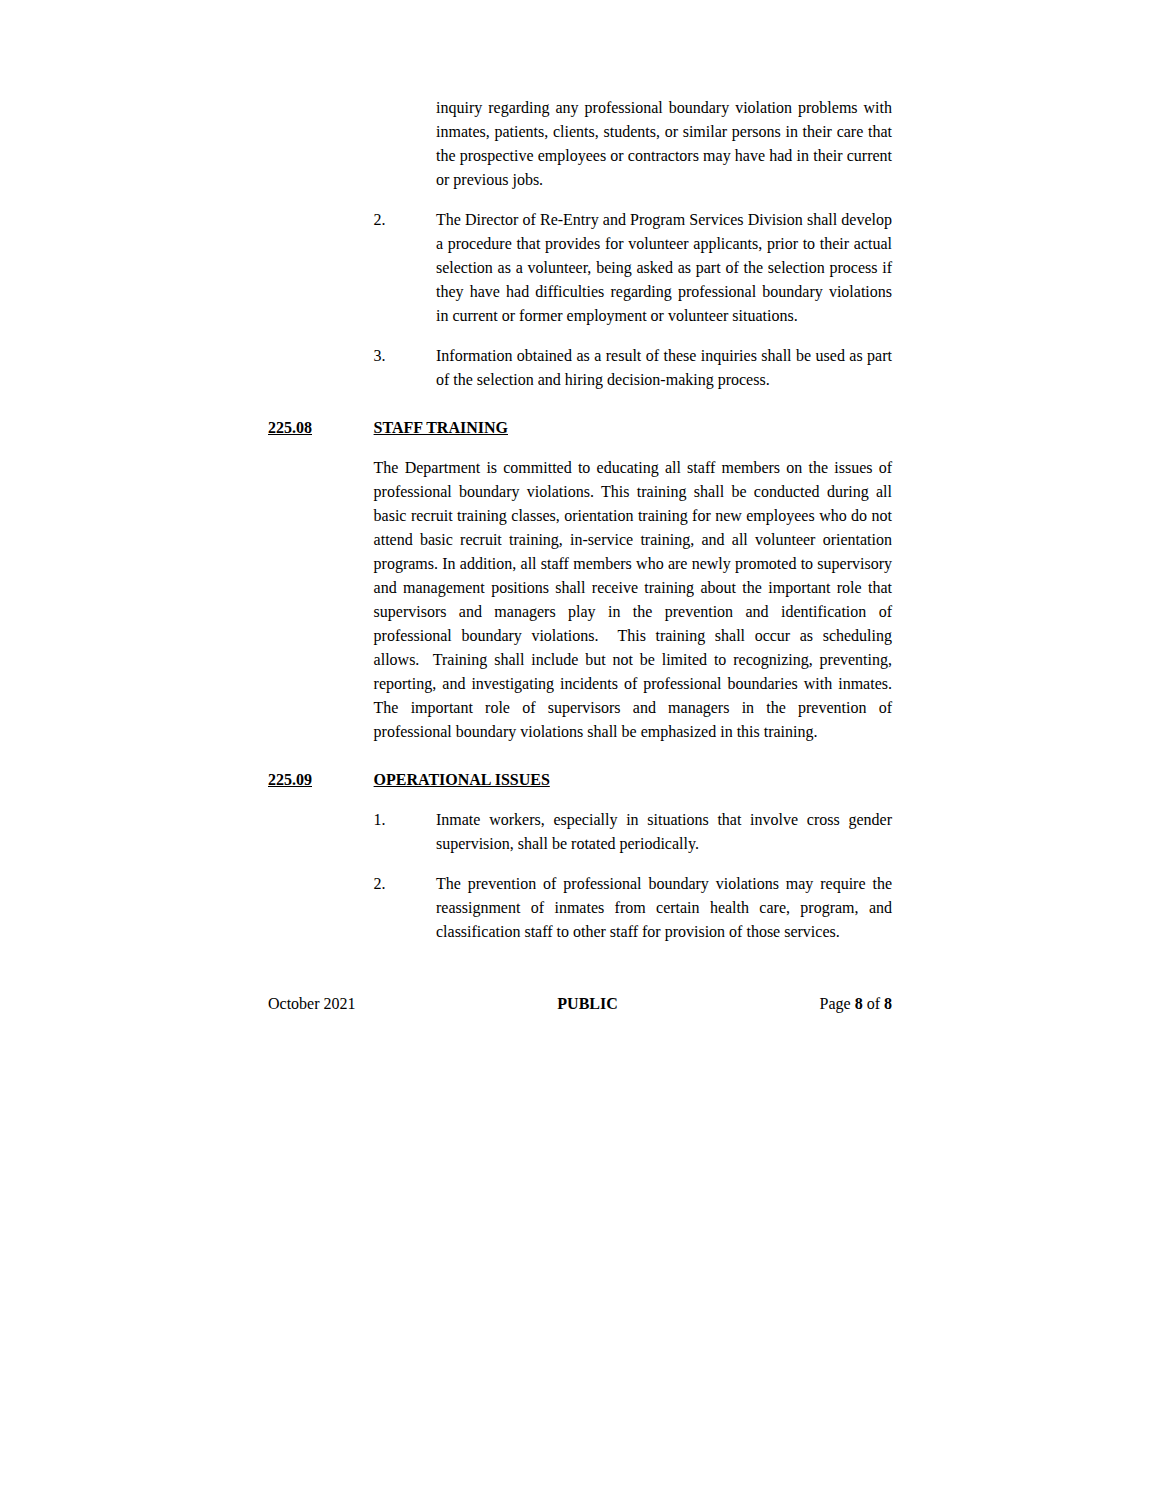inquiry regarding any professional boundary violation problems with inmates, patients, clients, students, or similar persons in their care that the prospective employees or contractors may have had in their current or previous jobs.
2.
The Director of Re-Entry and Program Services Division shall develop a procedure that provides for volunteer applicants, prior to their actual selection as a volunteer, being asked as part of the selection process if they have had difficulties regarding professional boundary violations in current or former employment or volunteer situations.
3.
Information obtained as a result of these inquiries shall be used as part of the selection and hiring decision-making process.
225.08
STAFF TRAINING
The Department is committed to educating all staff members on the issues of professional boundary violations. This training shall be conducted during all basic recruit training classes, orientation training for new employees who do not attend basic recruit training, in-service training, and all volunteer orientation programs. In addition, all staff members who are newly promoted to supervisory and management positions shall receive training about the important role that supervisors and managers play in the prevention and identification of professional boundary violations. This training shall occur as scheduling allows. Training shall include but not be limited to recognizing, preventing, reporting, and investigating incidents of professional boundaries with inmates. The important role of supervisors and managers in the prevention of professional boundary violations shall be emphasized in this training.
225.09
OPERATIONAL ISSUES
1.
Inmate workers, especially in situations that involve cross gender supervision, shall be rotated periodically.
2.
The prevention of professional boundary violations may require the reassignment of inmates from certain health care, program, and classification staff to other staff for provision of those services.
October 2021
PUBLIC
Page 8 of 8